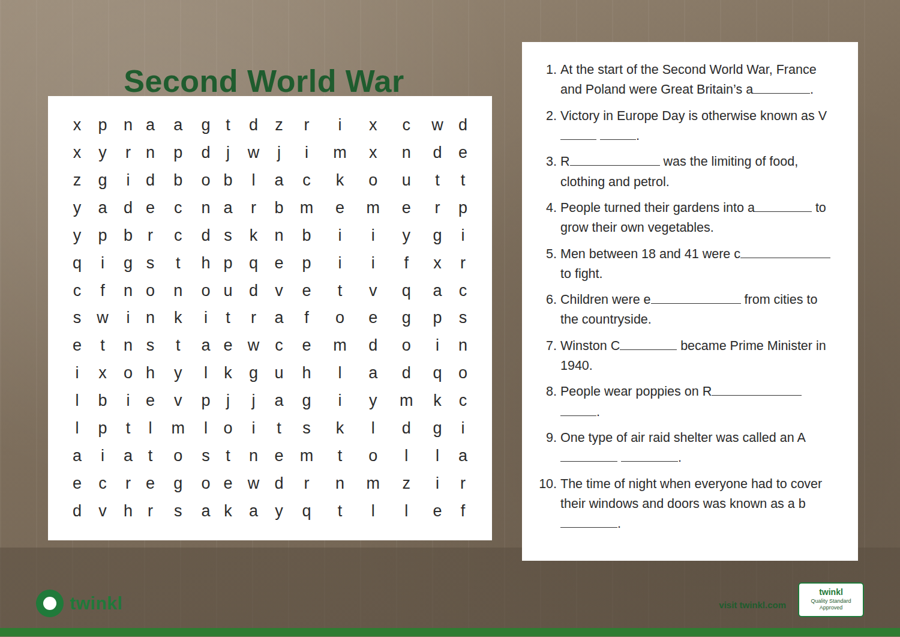Second World War
| x | p | n | a | a | g | t | d | z | r | i | x | c | w | d |
| x | y | r | n | p | d | j | w | j | i | m | x | n | d | e |
| z | g | i | d | b | o | b | l | a | c | k | o | u | t | t |
| y | a | d | e | c | n | a | r | b | m | e | m | e | r | p |
| y | p | b | r | c | d | s | k | n | b | i | i | y | g | i |
| q | i | g | s | t | h | p | q | e | p | i | i | f | x | r |
| c | f | n | o | n | o | u | d | v | e | t | v | q | a | c |
| s | w | i | n | k | i | t | r | a | f | o | e | g | p | s |
| e | t | n | s | t | a | e | w | c | e | m | d | o | i | n |
| i | x | o | h | y | l | k | g | u | h | l | a | d | q | o |
| l | b | i | e | v | p | j | j | a | g | i | y | m | k | c |
| l | p | t | l | m | l | o | i | t | s | k | l | d | g | i |
| a | i | a | t | o | s | t | n | e | m | t | o | l | l | a |
| e | c | r | e | g | o | e | w | d | r | n | m | z | i | r |
| d | v | h | r | s | a | k | a | y | q | t | l | l | e | f |
At the start of the Second World War, France and Poland were Great Britain’s a .
Victory in Europe Day is otherwise known as V .
R was the limiting of food, clothing and petrol.
People turned their gardens into a to grow their own vegetables.
Men between 18 and 41 were c to fight.
Children were e from cities to the countryside.
Winston C became Prime Minister in 1940.
People wear poppies on R .
One type of air raid shelter was called an A .
The time of night when everyone had to cover their windows and doors was known as a b .
twinkl
visit twinkl.com
twinkl Quality Standard
Approved